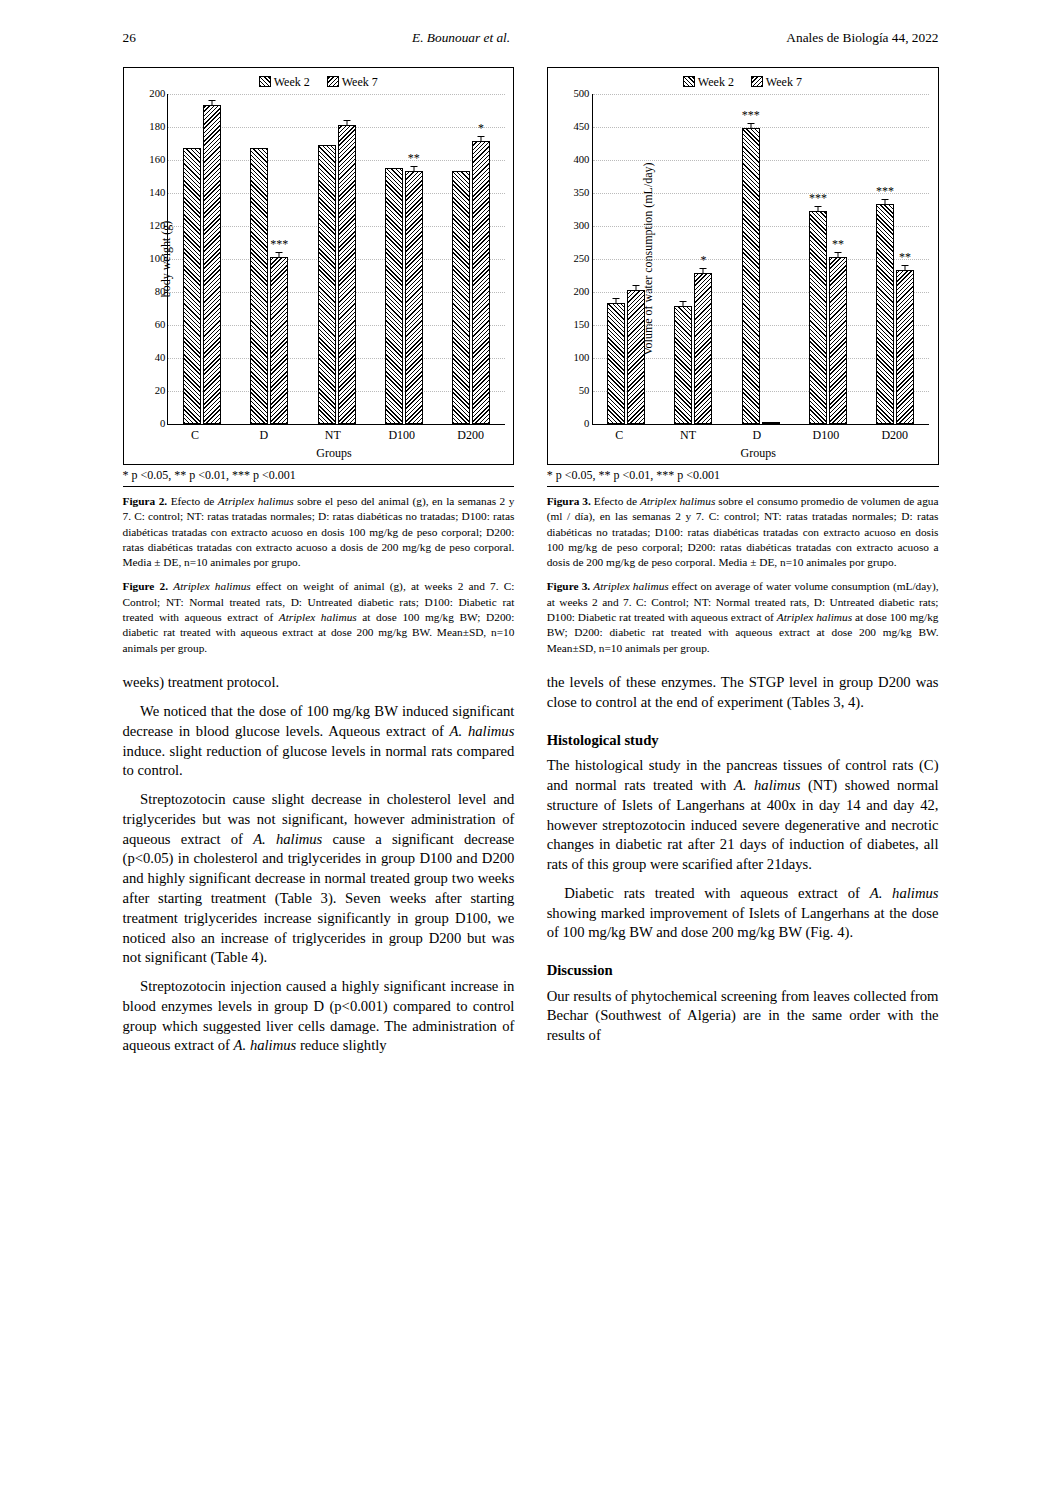26 E. Bounouar et al. Anales de Biología 44, 2022
Week 2 Week 7
body weight (g)
200 180 160 140 120 100 80 60 40 20 0
***
**
*
CDNT D100 D200
Groups
* p <0.05, ** p <0.01, *** p <0.001
Figura 2. Efecto de Atriplex halimus sobre el peso del animal (g), en la semanas 2 y 7. C: control; NT: ratas tratadas normales; D: ratas diabéticas no tratadas; D100: ratas diabéticas tratadas con extracto acuoso en dosis 100 mg/kg de peso corporal; D200: ratas diabéticas tratadas con extracto acuoso a dosis de 200 mg/kg de peso corporal. Media ± DE, n=10 animales por grupo.
Figure 2. Atriplex halimus effect on weight of animal (g), at weeks 2 and 7. C: Control; NT: Normal treated rats, D: Untreated diabetic rats; D100: Diabetic rat treated with aqueous extract of Atriplex halimus at dose 100 mg/kg BW; D200: diabetic rat treated with aqueous extract at dose 200 mg/kg BW. Mean±SD, n=10 animals per group.
weeks) treatment protocol.
We noticed that the dose of 100 mg/kg BW induced significant decrease in blood glucose levels. Aqueous extract of A. halimus induce. slight reduction of glucose levels in normal rats compared to control.
Streptozotocin cause slight decrease in cholesterol level and triglycerides but was not significant, however administration of aqueous extract of A. halimus cause a significant decrease (p<0.05) in cholesterol and triglycerides in group D100 and D200 and highly significant decrease in normal treated group two weeks after starting treatment (Table 3). Seven weeks after starting treatment triglycerides increase significantly in group D100, we noticed also an increase of triglycerides in group D200 but was not significant (Table 4).
Streptozotocin injection caused a highly significant increase in blood enzymes levels in group D (p<0.001) compared to control group which suggested liver cells damage. The administration of aqueous extract of A. halimus reduce slightly
Week 2 Week 7
Volume of water consumption (mL/day)
500 450 400 350 300 250 200 150 100 50 0
*
***
***
**
***
**
CNT DD100 D200
Groups
* p <0.05, ** p <0.01, *** p <0.001
Figura 3. Efecto de Atriplex halimus sobre el consumo promedio de volumen de agua (ml / día), en las semanas 2 y 7. C: control; NT: ratas tratadas normales; D: ratas diabéticas no tratadas; D100: ratas diabéticas tratadas con extracto acuoso en dosis 100 mg/kg de peso corporal; D200: ratas diabéticas tratadas con extracto acuoso a dosis de 200 mg/kg de peso corporal. Media ± DE, n=10 animales por grupo.
Figure 3. Atriplex halimus effect on average of water volume consumption (mL/day), at weeks 2 and 7. C: Control; NT: Normal treated rats, D: Untreated diabetic rats; D100: Diabetic rat treated with aqueous extract of Atriplex halimus at dose 100 mg/kg BW; D200: diabetic rat treated with aqueous extract at dose 200 mg/kg BW. Mean±SD, n=10 animals per group.
the levels of these enzymes. The STGP level in group D200 was close to control at the end of experiment (Tables 3, 4).
Histological study
The histological study in the pancreas tissues of control rats (C) and normal rats treated with A. halimus (NT) showed normal structure of Islets of Langerhans at 400x in day 14 and day 42, however streptozotocin induced severe degenerative and necrotic changes in diabetic rat after 21 days of induction of diabetes, all rats of this group were scarified after 21days.
Diabetic rats treated with aqueous extract of A. halimus showing marked improvement of Islets of Langerhans at the dose of 100 mg/kg BW and dose 200 mg/kg BW (Fig. 4).
Discussion
Our results of phytochemical screening from leaves collected from Bechar (Southwest of Algeria) are in the same order with the results of